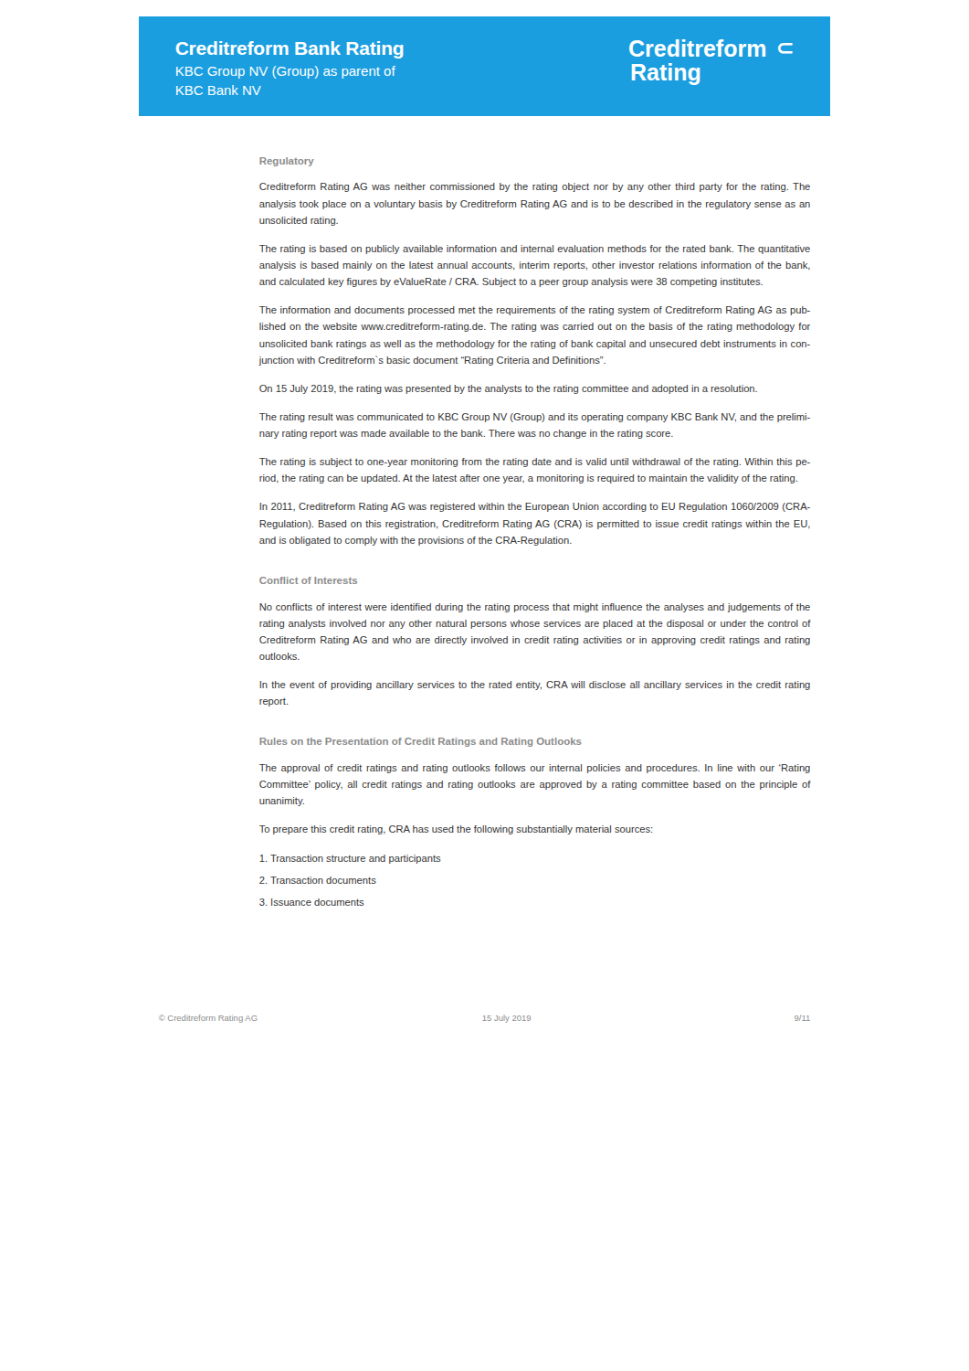Creditreform Bank Rating
KBC Group NV (Group) as parent of
KBC Bank NV
Creditreform ⊂
Rating
Regulatory
Creditreform Rating AG was neither commissioned by the rating object nor by any other third party for the rating. The analysis took place on a voluntary basis by Creditreform Rating AG and is to be described in the regulatory sense as an unsolicited rating.
The rating is based on publicly available information and internal evaluation methods for the rated bank. The quantitative analysis is based mainly on the latest annual accounts, interim reports, other investor relations information of the bank, and calculated key figures by eValueRate / CRA. Subject to a peer group analysis were 38 competing institutes.
The information and documents processed met the requirements of the rating system of Creditreform Rating AG as published on the website www.creditreform-rating.de. The rating was carried out on the basis of the rating methodology for unsolicited bank ratings as well as the methodology for the rating of bank capital and unsecured debt instruments in conjunction with Creditreform`s basic document “Rating Criteria and Definitions”.
On 15 July 2019, the rating was presented by the analysts to the rating committee and adopted in a resolution.
The rating result was communicated to KBC Group NV (Group) and its operating company KBC Bank NV, and the preliminary rating report was made available to the bank. There was no change in the rating score.
The rating is subject to one-year monitoring from the rating date and is valid until withdrawal of the rating. Within this period, the rating can be updated. At the latest after one year, a monitoring is required to maintain the validity of the rating.
In 2011, Creditreform Rating AG was registered within the European Union according to EU Regulation 1060/2009 (CRA-Regulation). Based on this registration, Creditreform Rating AG (CRA) is permitted to issue credit ratings within the EU, and is obligated to comply with the provisions of the CRA-Regulation.
Conflict of Interests
No conflicts of interest were identified during the rating process that might influence the analyses and judgements of the rating analysts involved nor any other natural persons whose services are placed at the disposal or under the control of Creditreform Rating AG and who are directly involved in credit rating activities or in approving credit ratings and rating outlooks.
In the event of providing ancillary services to the rated entity, CRA will disclose all ancillary services in the credit rating report.
Rules on the Presentation of Credit Ratings and Rating Outlooks
The approval of credit ratings and rating outlooks follows our internal policies and procedures. In line with our ‘Rating Committee’ policy, all credit ratings and rating outlooks are approved by a rating committee based on the principle of unanimity.
To prepare this credit rating, CRA has used the following substantially material sources:
1. Transaction structure and participants
2. Transaction documents
3. Issuance documents
© Creditreform Rating AG
15 July 2019
9/11